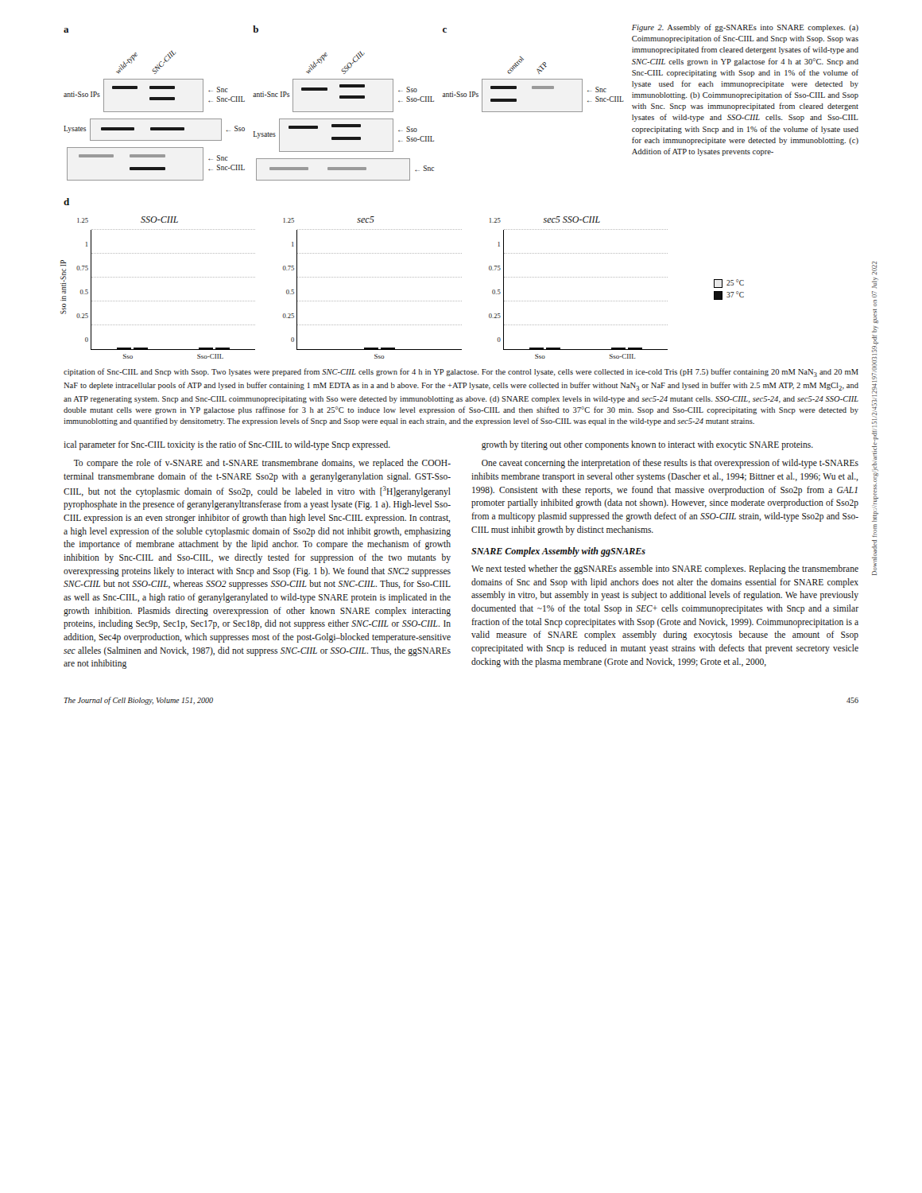Downloaded from http://rupress.org/jcb/article-pdf/151/2/453/1294197/0003159.pdf by guest on 07 July 2022
a
wild-type SNC-CIIL
anti-Sso IPs
← Snc
← Snc-CIIL
Lysates
← Sso
← Snc
← Snc-CIIL
b
wild-type SSO-CIIL
anti-Snc IPs
← Sso
← Sso-CIIL
Lysates
← Sso
← Sso-CIIL
← Snc
c
control ATP
anti-Sso IPs
← Snc
← Snc-CIIL
Figure 2. Assembly of gg-SNAREs into SNARE complexes. (a) Coimmunoprecipitation of Snc-CIIL and Sncp with Ssop. Ssop was immunoprecipitated from cleared detergent lysates of wild-type and SNC-CIIL cells grown in YP galactose for 4 h at 30°C. Sncp and Snc-CIIL coprecipitating with Ssop and in 1% of the volume of lysate used for each immunoprecipitate were detected by immunoblotting. (b) Coimmunoprecipitation of Sso-CIIL and Ssop with Snc. Sncp was immunoprecipitated from cleared detergent lysates of wild-type and SSO-CIIL cells. Ssop and Sso-CIIL coprecipitating with Sncp and in 1% of the volume of lysate used for each immunoprecipitate were detected by immunoblotting. (c) Addition of ATP to lysates prevents copre-
d
SSO-CIIL
Sso in anti-Snc IP
1.25
1
0.75
0.5
0.25
0
Sso Sso-CIIL
sec5
1.25
1
0.75
0.5
0.25
0
Sso
sec5 SSO-CIIL
1.25
1
0.75
0.5
0.25
0
25 °C
37 °C
Sso Sso-CIIL
cipitation of Snc-CIIL and Sncp with Ssop. Two lysates were prepared from SNC-CIIL cells grown for 4 h in YP galactose. For the control lysate, cells were collected in ice-cold Tris (pH 7.5) buffer containing 20 mM NaN3 and 20 mM NaF to deplete intracellular pools of ATP and lysed in buffer containing 1 mM EDTA as in a and b above. For the +ATP lysate, cells were collected in buffer without NaN3 or NaF and lysed in buffer with 2.5 mM ATP, 2 mM MgCl2, and an ATP regenerating system. Sncp and Snc-CIIL coimmunoprecipitating with Sso were detected by immunoblotting as above. (d) SNARE complex levels in wild-type and sec5-24 mutant cells. SSO-CIIL, sec5-24, and sec5-24 SSO-CIIL double mutant cells were grown in YP galactose plus raffinose for 3 h at 25°C to induce low level expression of Sso-CIIL and then shifted to 37°C for 30 min. Ssop and Sso-CIIL coprecipitating with Sncp were detected by immunoblotting and quantified by densitometry. The expression levels of Sncp and Ssop were equal in each strain, and the expression level of Sso-CIIL was equal in the wild-type and sec5-24 mutant strains.
ical parameter for Snc-CIIL toxicity is the ratio of Snc-CIIL to wild-type Sncp expressed.
To compare the role of v-SNARE and t-SNARE transmembrane domains, we replaced the COOH-terminal transmembrane domain of the t-SNARE Sso2p with a geranylgeranylation signal. GST-Sso-CIIL, but not the cytoplasmic domain of Sso2p, could be labeled in vitro with [3H]geranylgeranyl pyrophosphate in the presence of geranylgeranyltransferase from a yeast lysate (Fig. 1 a). High-level Sso-CIIL expression is an even stronger inhibitor of growth than high level Snc-CIIL expression. In contrast, a high level expression of the soluble cytoplasmic domain of Sso2p did not inhibit growth, emphasizing the importance of membrane attachment by the lipid anchor. To compare the mechanism of growth inhibition by Snc-CIIL and Sso-CIIL, we directly tested for suppression of the two mutants by overexpressing proteins likely to interact with Sncp and Ssop (Fig. 1 b). We found that SNC2 suppresses SNC-CIIL but not SSO-CIIL, whereas SSO2 suppresses SSO-CIIL but not SNC-CIIL. Thus, for Sso-CIIL as well as Snc-CIIL, a high ratio of geranylgeranylated to wild-type SNARE protein is implicated in the growth inhibition. Plasmids directing overexpression of other known SNARE complex interacting proteins, including Sec9p, Sec1p, Sec17p, or Sec18p, did not suppress either SNC-CIIL or SSO-CIIL. In addition, Sec4p overproduction, which suppresses most of the post-Golgi–blocked temperature-sensitive sec alleles (Salminen and Novick, 1987), did not suppress SNC-CIIL or SSO-CIIL. Thus, the ggSNAREs are not inhibiting
growth by titering out other components known to interact with exocytic SNARE proteins.
One caveat concerning the interpretation of these results is that overexpression of wild-type t-SNAREs inhibits membrane transport in several other systems (Dascher et al., 1994; Bittner et al., 1996; Wu et al., 1998). Consistent with these reports, we found that massive overproduction of Sso2p from a GAL1 promoter partially inhibited growth (data not shown). However, since moderate overproduction of Sso2p from a multicopy plasmid suppressed the growth defect of an SSO-CIIL strain, wild-type Sso2p and Sso-CIIL must inhibit growth by distinct mechanisms.
SNARE Complex Assembly with ggSNAREs
We next tested whether the ggSNAREs assemble into SNARE complexes. Replacing the transmembrane domains of Snc and Ssop with lipid anchors does not alter the domains essential for SNARE complex assembly in vitro, but assembly in yeast is subject to additional levels of regulation. We have previously documented that ~1% of the total Ssop in SEC+ cells coimmunoprecipitates with Sncp and a similar fraction of the total Sncp coprecipitates with Ssop (Grote and Novick, 1999). Coimmunoprecipitation is a valid measure of SNARE complex assembly during exocytosis because the amount of Ssop coprecipitated with Sncp is reduced in mutant yeast strains with defects that prevent secretory vesicle docking with the plasma membrane (Grote and Novick, 1999; Grote et al., 2000,
The Journal of Cell Biology, Volume 151, 2000
456